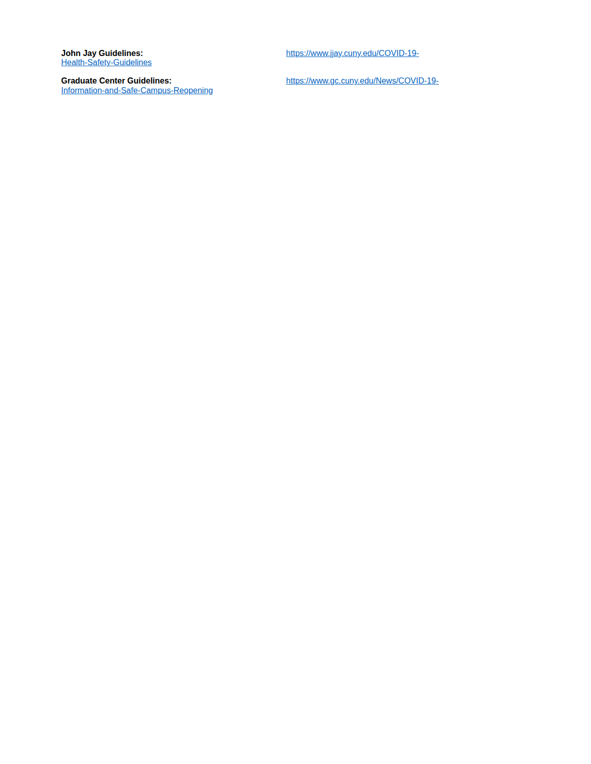John Jay Guidelines: https://www.jjay.cuny.edu/COVID-19-
Health-Safety-Guidelines
Graduate Center Guidelines: https://www.gc.cuny.edu/News/COVID-19-
Information-and-Safe-Campus-Reopening